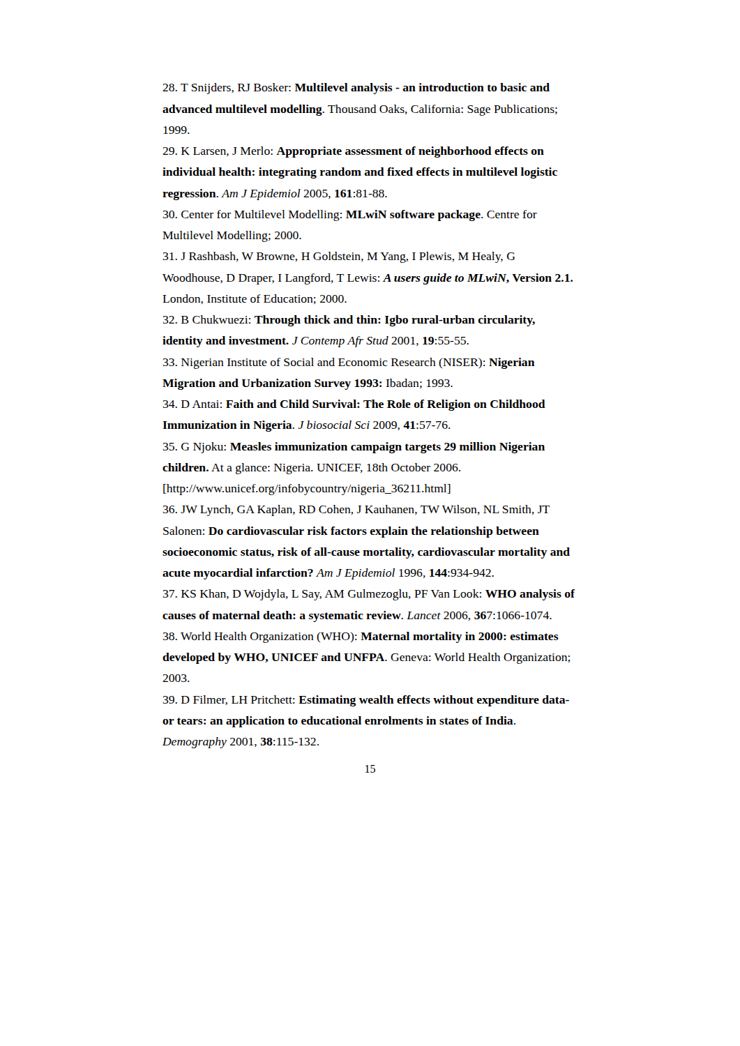28. T Snijders, RJ Bosker: Multilevel analysis - an introduction to basic and advanced multilevel modelling. Thousand Oaks, California: Sage Publications; 1999.
29. K Larsen, J Merlo: Appropriate assessment of neighborhood effects on individual health: integrating random and fixed effects in multilevel logistic regression. Am J Epidemiol 2005, 161:81-88.
30. Center for Multilevel Modelling: MLwiN software package. Centre for Multilevel Modelling; 2000.
31. J Rashbash, W Browne, H Goldstein, M Yang, I Plewis, M Healy, G Woodhouse, D Draper, I Langford, T Lewis: A users guide to MLwiN, Version 2.1. London, Institute of Education; 2000.
32. B Chukwuezi: Through thick and thin: Igbo rural-urban circularity, identity and investment. J Contemp Afr Stud 2001, 19:55-55.
33. Nigerian Institute of Social and Economic Research (NISER): Nigerian Migration and Urbanization Survey 1993: Ibadan; 1993.
34. D Antai: Faith and Child Survival: The Role of Religion on Childhood Immunization in Nigeria. J biosocial Sci 2009, 41:57-76.
35. G Njoku: Measles immunization campaign targets 29 million Nigerian children. At a glance: Nigeria. UNICEF, 18th October 2006.
[http://www.unicef.org/infobycountry/nigeria_36211.html]
36. JW Lynch, GA Kaplan, RD Cohen, J Kauhanen, TW Wilson, NL Smith, JT Salonen: Do cardiovascular risk factors explain the relationship between socioeconomic status, risk of all-cause mortality, cardiovascular mortality and acute myocardial infarction? Am J Epidemiol 1996, 144:934-942.
37. KS Khan, D Wojdyla, L Say, AM Gulmezoglu, PF Van Look: WHO analysis of causes of maternal death: a systematic review. Lancet 2006, 367:1066-1074.
38. World Health Organization (WHO): Maternal mortality in 2000: estimates developed by WHO, UNICEF and UNFPA. Geneva: World Health Organization; 2003.
39. D Filmer, LH Pritchett: Estimating wealth effects without expenditure data-or tears: an application to educational enrolments in states of India. Demography 2001, 38:115-132.
15